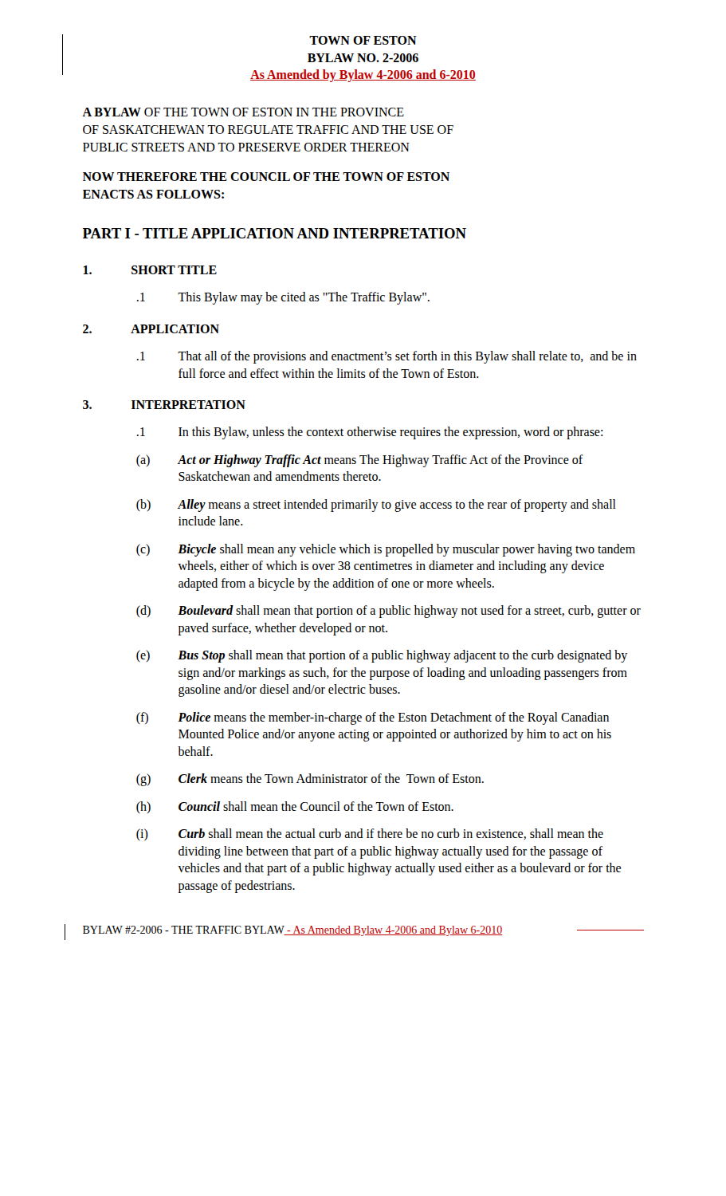TOWN OF ESTON BYLAW NO. 2-2006 As Amended by Bylaw 4-2006 and 6-2010
A BYLAW OF THE TOWN OF ESTON IN THE PROVINCE
OF SASKATCHEWAN TO REGULATE TRAFFIC AND THE USE OF
PUBLIC STREETS AND TO PRESERVE ORDER THEREON
NOW THEREFORE THE COUNCIL OF THE TOWN OF ESTON
ENACTS AS FOLLOWS:
PART I - TITLE APPLICATION AND INTERPRETATION
1. SHORT TITLE
.1 This Bylaw may be cited as "The Traffic Bylaw".
2. APPLICATION
.1 That all of the provisions and enactment’s set forth in this Bylaw shall relate to, and be in full force and effect within the limits of the Town of Eston.
3. INTERPRETATION
.1 In this Bylaw, unless the context otherwise requires the expression, word or phrase:
(a) Act or Highway Traffic Act means The Highway Traffic Act of the Province of Saskatchewan and amendments thereto.
(b) Alley means a street intended primarily to give access to the rear of property and shall include lane.
(c) Bicycle shall mean any vehicle which is propelled by muscular power having two tandem wheels, either of which is over 38 centimetres in diameter and including any device adapted from a bicycle by the addition of one or more wheels.
(d) Boulevard shall mean that portion of a public highway not used for a street, curb, gutter or paved surface, whether developed or not.
(e) Bus Stop shall mean that portion of a public highway adjacent to the curb designated by sign and/or markings as such, for the purpose of loading and unloading passengers from gasoline and/or diesel and/or electric buses.
(f) Police means the member-in-charge of the Eston Detachment of the Royal Canadian Mounted Police and/or anyone acting or appointed or authorized by him to act on his behalf.
(g) Clerk means the Town Administrator of the Town of Eston.
(h) Council shall mean the Council of the Town of Eston.
(i) Curb shall mean the actual curb and if there be no curb in existence, shall mean the dividing line between that part of a public highway actually used for the passage of vehicles and that part of a public highway actually used either as a boulevard or for the passage of pedestrians.
BYLAW #2-2006 - THE TRAFFIC BYLAW - As Amended Bylaw 4-2006 and Bylaw 6-2010